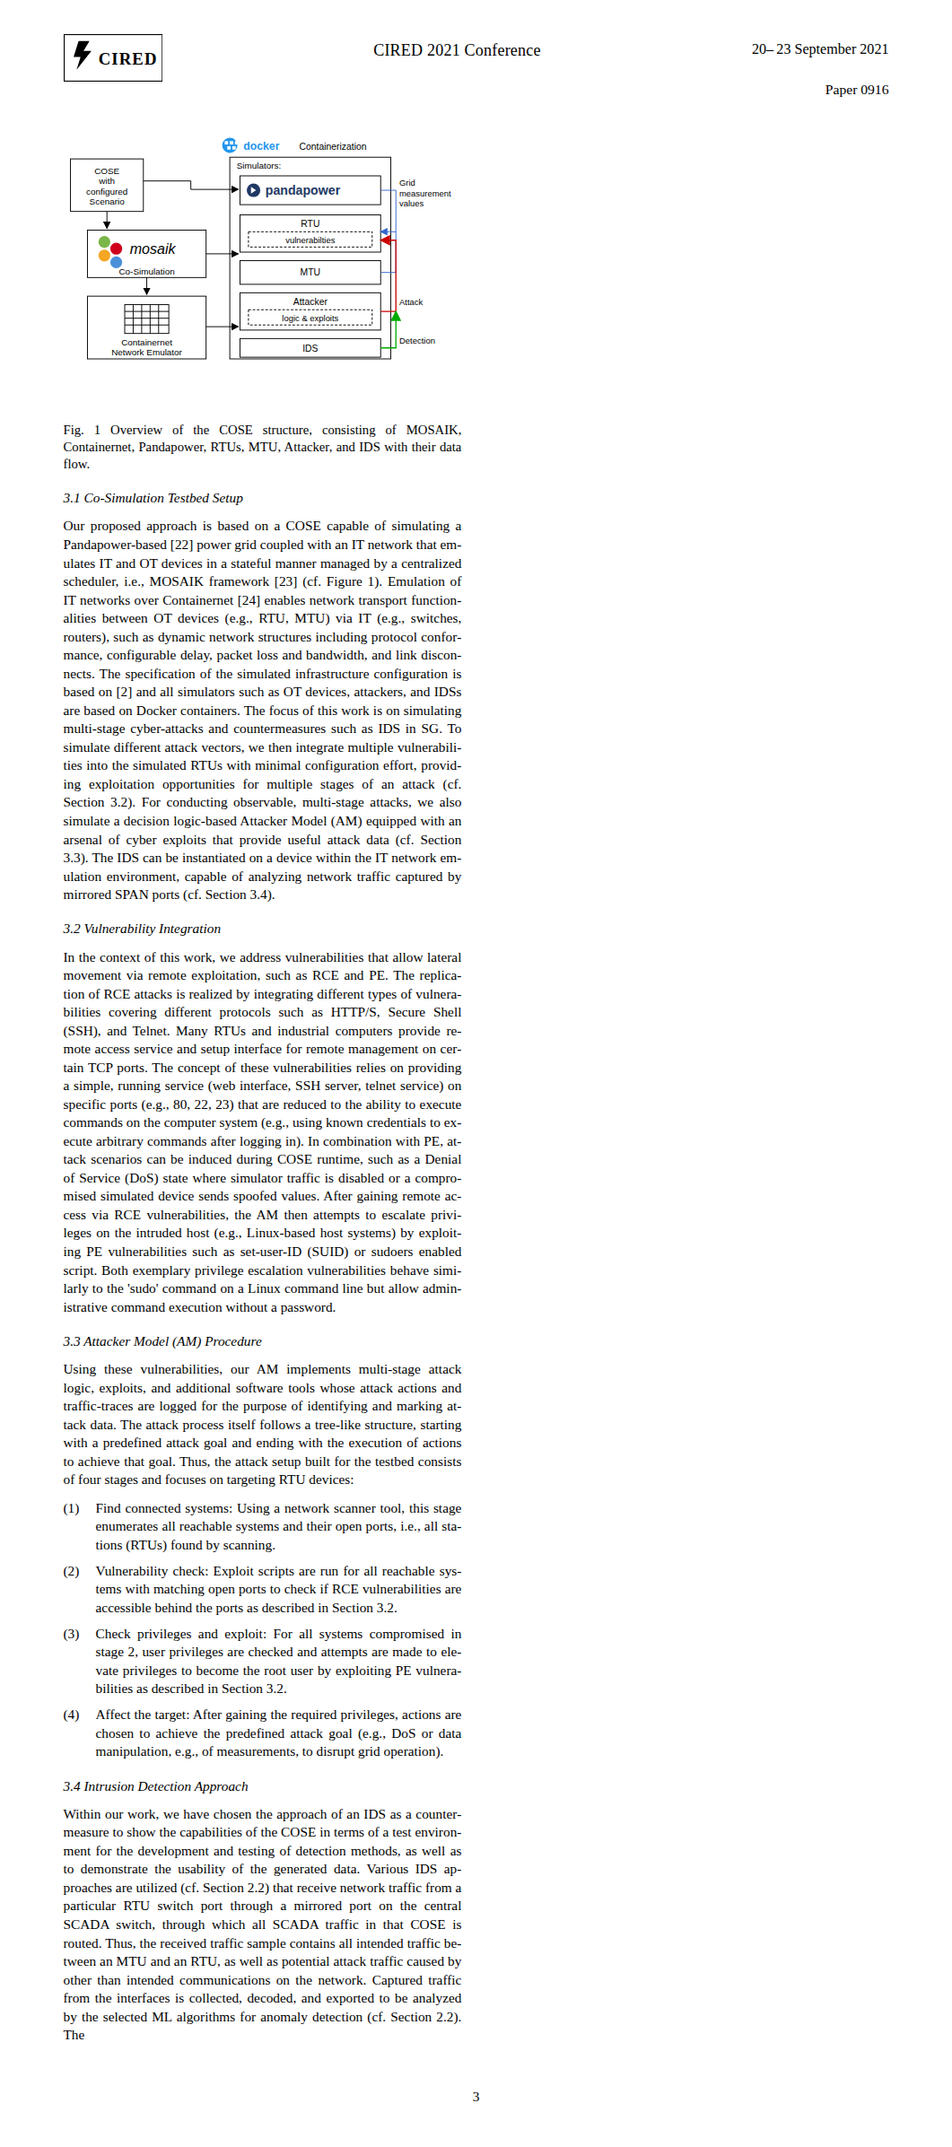CIRED
CIRED 2021 Conference
20– 23 September 2021
Paper 0916
docker Containerization COSE with configured Scenario mosaik Co-Simulation Containernet Network Emulator Simulators: pandapower RTU vulnerabilties MTU Attacker logic & exploits IDS Grid measurement values Attack Detection
Fig. 1 Overview of the COSE structure, consisting of MOSAIK, Containernet, Pandapower, RTUs, MTU, Attacker, and IDS with their data flow.
3.1 Co-Simulation Testbed Setup
Our proposed approach is based on a COSE capable of simulating a Pandapower-based [22] power grid coupled with an IT network that emulates IT and OT devices in a stateful manner managed by a centralized scheduler, i.e., MOSAIK framework [23] (cf. Figure 1). Emulation of IT networks over Containernet [24] enables network transport functionalities between OT devices (e.g., RTU, MTU) via IT (e.g., switches, routers), such as dynamic network structures including protocol conformance, configurable delay, packet loss and bandwidth, and link disconnects. The specification of the simulated infrastructure configuration is based on [2] and all simulators such as OT devices, attackers, and IDSs are based on Docker containers. The focus of this work is on simulating multi-stage cyber-attacks and countermeasures such as IDS in SG. To simulate different attack vectors, we then integrate multiple vulnerabilities into the simulated RTUs with minimal configuration effort, providing exploitation opportunities for multiple stages of an attack (cf. Section 3.2). For conducting observable, multi-stage attacks, we also simulate a decision logic-based Attacker Model (AM) equipped with an arsenal of cyber exploits that provide useful attack data (cf. Section 3.3). The IDS can be instantiated on a device within the IT network emulation environment, capable of analyzing network traffic captured by mirrored SPAN ports (cf. Section 3.4).
3.2 Vulnerability Integration
In the context of this work, we address vulnerabilities that allow lateral movement via remote exploitation, such as RCE and PE. The replication of RCE attacks is realized by integrating different types of vulnerabilities covering different protocols such as HTTP/S, Secure Shell (SSH), and Telnet. Many RTUs and industrial computers provide remote access service and setup interface for remote management on certain TCP ports. The concept of these vulnerabilities relies on providing a simple, running service (web interface, SSH server, telnet service) on specific ports (e.g., 80, 22, 23) that are reduced to the ability to execute commands on the computer system (e.g., using known credentials to execute arbitrary commands after logging in). In combination with PE, attack scenarios can be induced during COSE runtime, such as a Denial of Service (DoS) state where simulator traffic is disabled or a compromised simulated device sends spoofed values. After gaining remote access via RCE vulnerabilities, the AM then attempts to escalate privileges on the intruded host (e.g., Linux-based host systems) by exploiting PE vulnerabilities such as set-user-ID (SUID) or sudoers enabled script. Both exemplary privilege escalation vulnerabilities behave similarly to the 'sudo' command on a Linux command line but allow administrative command execution without a password.
3.3 Attacker Model (AM) Procedure
Using these vulnerabilities, our AM implements multi-stage attack logic, exploits, and additional software tools whose attack actions and traffic-traces are logged for the purpose of identifying and marking attack data. The attack process itself follows a tree-like structure, starting with a predefined attack goal and ending with the execution of actions to achieve that goal. Thus, the attack setup built for the testbed consists of four stages and focuses on targeting RTU devices:
Find connected systems: Using a network scanner tool, this stage enumerates all reachable systems and their open ports, i.e., all stations (RTUs) found by scanning.
Vulnerability check: Exploit scripts are run for all reachable systems with matching open ports to check if RCE vulnerabilities are accessible behind the ports as described in Section 3.2.
Check privileges and exploit: For all systems compromised in stage 2, user privileges are checked and attempts are made to elevate privileges to become the root user by exploiting PE vulnerabilities as described in Section 3.2.
Affect the target: After gaining the required privileges, actions are chosen to achieve the predefined attack goal (e.g., DoS or data manipulation, e.g., of measurements, to disrupt grid operation).
3.4 Intrusion Detection Approach
Within our work, we have chosen the approach of an IDS as a countermeasure to show the capabilities of the COSE in terms of a test environment for the development and testing of detection methods, as well as to demonstrate the usability of the generated data. Various IDS approaches are utilized (cf. Section 2.2) that receive network traffic from a particular RTU switch port through a mirrored port on the central SCADA switch, through which all SCADA traffic in that COSE is routed. Thus, the received traffic sample contains all intended traffic between an MTU and an RTU, as well as potential attack traffic caused by other than intended communications on the network. Captured traffic from the interfaces is collected, decoded, and exported to be analyzed by the selected ML algorithms for anomaly detection (cf. Section 2.2). The
3